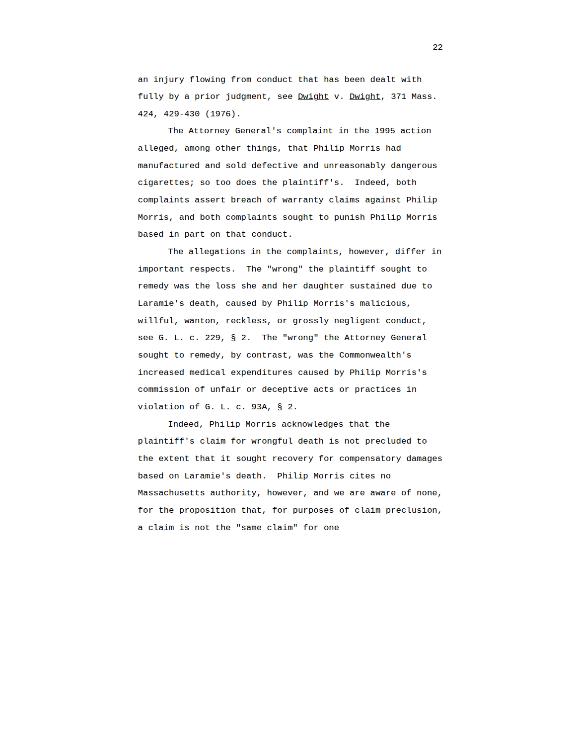22
an injury flowing from conduct that has been dealt with fully by a prior judgment, see Dwight v. Dwight, 371 Mass. 424, 429-430 (1976).
The Attorney General's complaint in the 1995 action alleged, among other things, that Philip Morris had manufactured and sold defective and unreasonably dangerous cigarettes; so too does the plaintiff's. Indeed, both complaints assert breach of warranty claims against Philip Morris, and both complaints sought to punish Philip Morris based in part on that conduct.
The allegations in the complaints, however, differ in important respects. The "wrong" the plaintiff sought to remedy was the loss she and her daughter sustained due to Laramie's death, caused by Philip Morris's malicious, willful, wanton, reckless, or grossly negligent conduct, see G. L. c. 229, § 2. The "wrong" the Attorney General sought to remedy, by contrast, was the Commonwealth's increased medical expenditures caused by Philip Morris's commission of unfair or deceptive acts or practices in violation of G. L. c. 93A, § 2.
Indeed, Philip Morris acknowledges that the plaintiff's claim for wrongful death is not precluded to the extent that it sought recovery for compensatory damages based on Laramie's death. Philip Morris cites no Massachusetts authority, however, and we are aware of none, for the proposition that, for purposes of claim preclusion, a claim is not the "same claim" for one